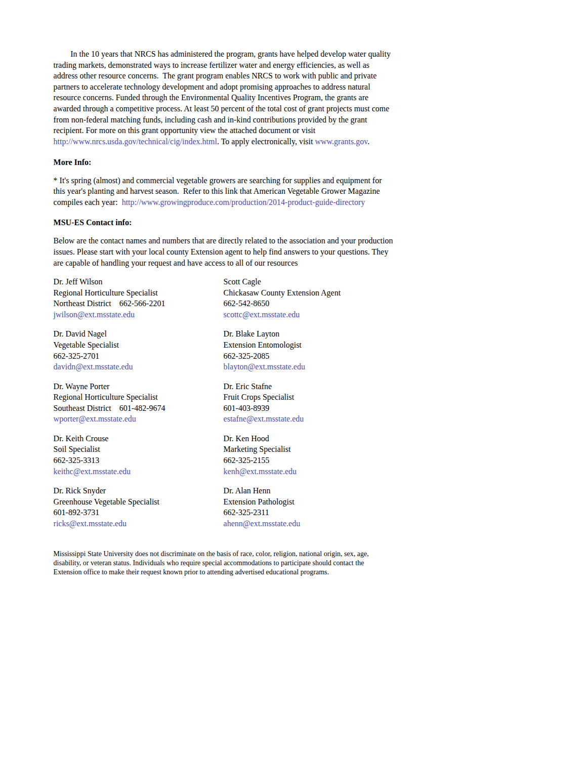In the 10 years that NRCS has administered the program, grants have helped develop water quality trading markets, demonstrated ways to increase fertilizer water and energy efficiencies, as well as address other resource concerns. The grant program enables NRCS to work with public and private partners to accelerate technology development and adopt promising approaches to address natural resource concerns. Funded through the Environmental Quality Incentives Program, the grants are awarded through a competitive process. At least 50 percent of the total cost of grant projects must come from non-federal matching funds, including cash and in-kind contributions provided by the grant recipient. For more on this grant opportunity view the attached document or visit http://www.nrcs.usda.gov/technical/cig/index.html. To apply electronically, visit www.grants.gov.
More Info:
* It's spring (almost) and commercial vegetable growers are searching for supplies and equipment for this year's planting and harvest season. Refer to this link that American Vegetable Grower Magazine compiles each year: http://www.growingproduce.com/production/2014-product-guide-directory
MSU-ES Contact info:
Below are the contact names and numbers that are directly related to the association and your production issues. Please start with your local county Extension agent to help find answers to your questions. They are capable of handling your request and have access to all of our resources
| Dr. Jeff Wilson Regional Horticulture Specialist Northeast District 662-566-2201 jwilson@ext.msstate.edu | Scott Cagle Chickasaw County Extension Agent 662-542-8650 scottc@ext.msstate.edu |
| Dr. David Nagel Vegetable Specialist 662-325-2701 davidn@ext.msstate.edu | Dr. Blake Layton Extension Entomologist 662-325-2085 blayton@ext.msstate.edu |
| Dr. Wayne Porter Regional Horticulture Specialist Southeast District 601-482-9674 wporter@ext.msstate.edu | Dr. Eric Stafne Fruit Crops Specialist 601-403-8939 estafne@ext.msstate.edu |
| Dr. Keith Crouse Soil Specialist 662-325-3313 keithc@ext.msstate.edu | Dr. Ken Hood Marketing Specialist 662-325-2155 kenh@ext.msstate.edu |
| Dr. Rick Snyder Greenhouse Vegetable Specialist 601-892-3731 ricks@ext.msstate.edu | Dr. Alan Henn Extension Pathologist 662-325-2311 ahenn@ext.msstate.edu |
Mississippi State University does not discriminate on the basis of race, color, religion, national origin, sex, age, disability, or veteran status. Individuals who require special accommodations to participate should contact the Extension office to make their request known prior to attending advertised educational programs.